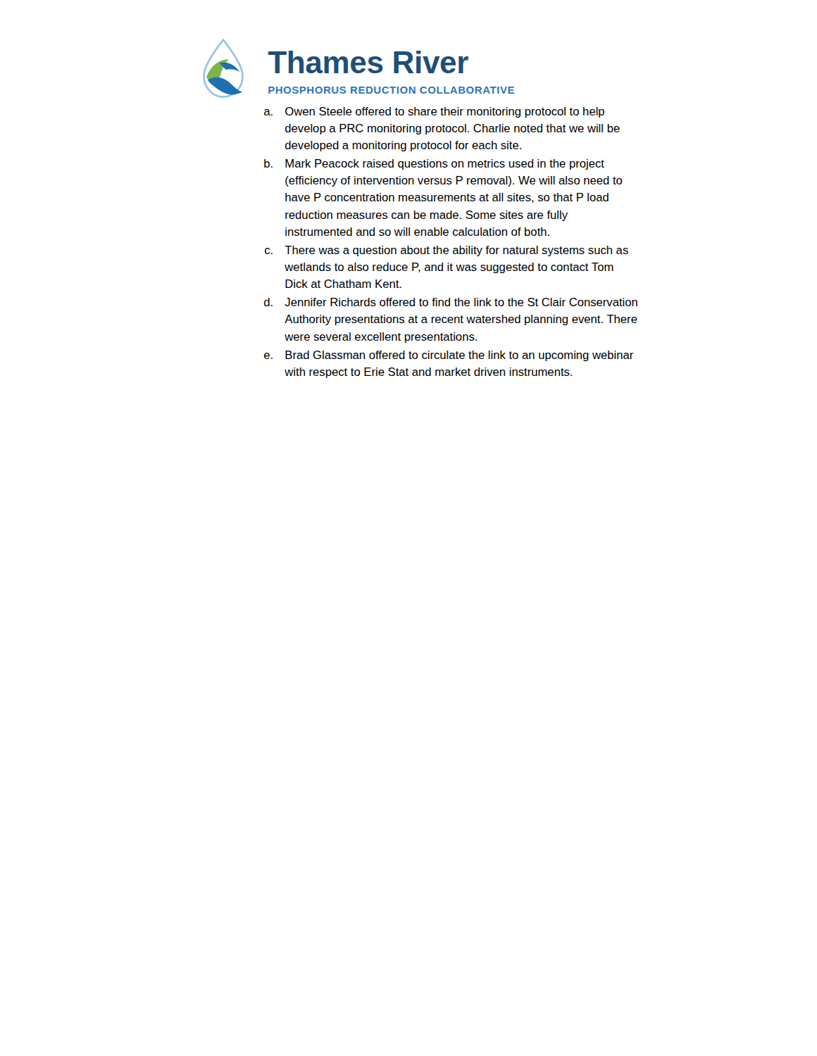Thames River
PHOSPHORUS REDUCTION COLLABORATIVE
Owen Steele offered to share their monitoring protocol to help develop a PRC monitoring protocol. Charlie noted that we will be developed a monitoring protocol for each site.
Mark Peacock raised questions on metrics used in the project (efficiency of intervention versus P removal). We will also need to have P concentration measurements at all sites, so that P load reduction measures can be made. Some sites are fully instrumented and so will enable calculation of both.
There was a question about the ability for natural systems such as wetlands to also reduce P, and it was suggested to contact Tom Dick at Chatham Kent.
Jennifer Richards offered to find the link to the St Clair Conservation Authority presentations at a recent watershed planning event. There were several excellent presentations.
Brad Glassman offered to circulate the link to an upcoming webinar with respect to Erie Stat and market driven instruments.